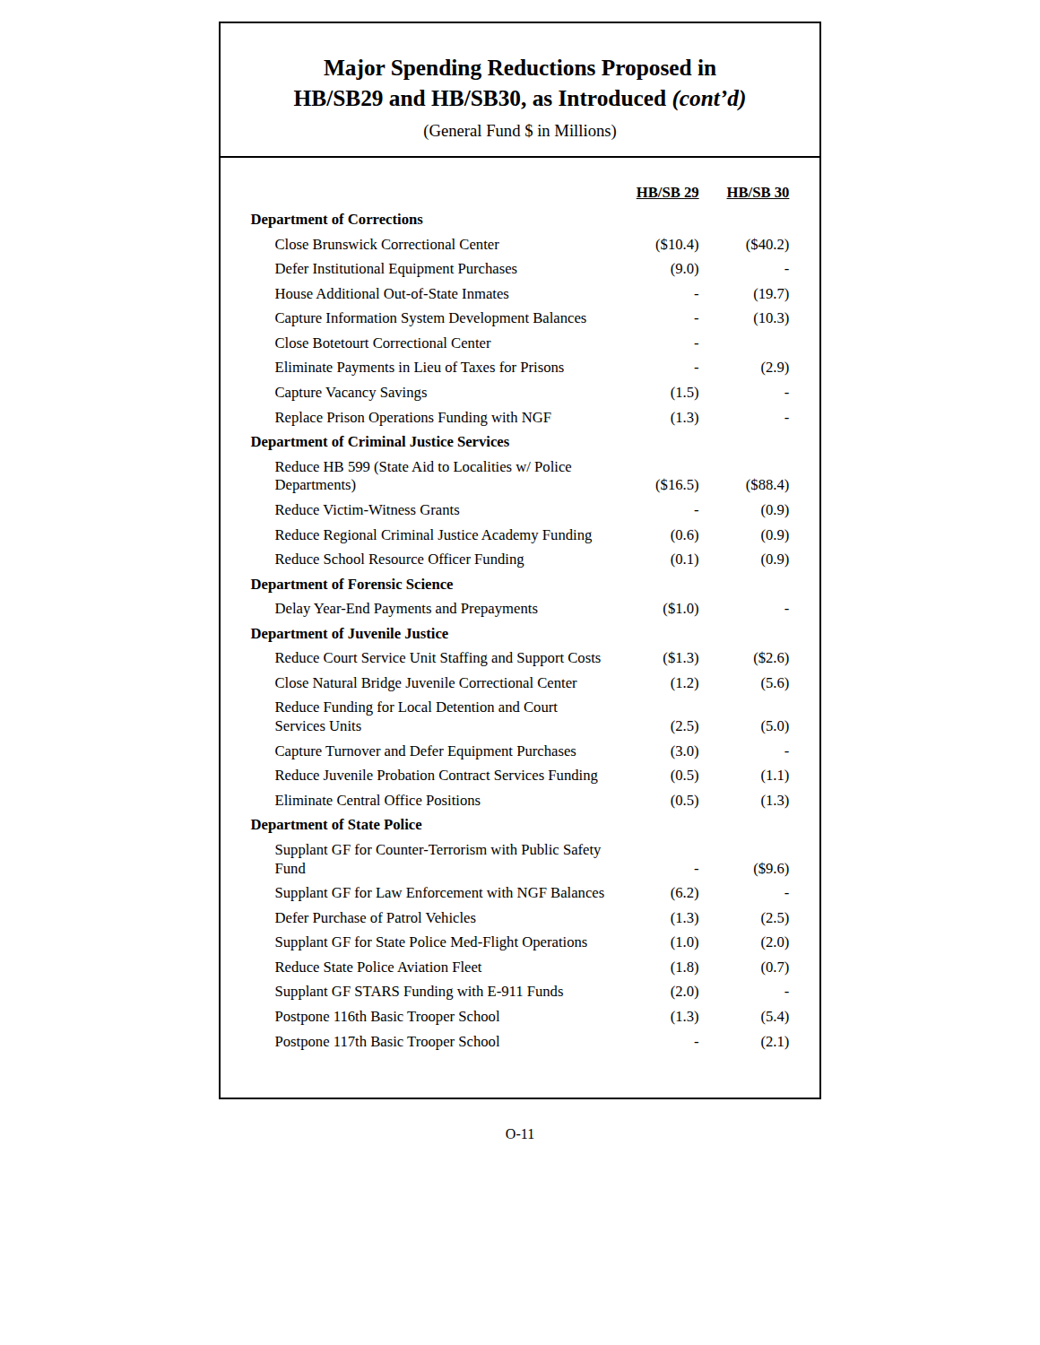Major Spending Reductions Proposed in
HB/SB29 and HB/SB30, as Introduced (cont’d)
(General Fund $ in Millions)
| | HB/SB 29 | HB/SB 30 |
| --- | --- | --- |
| Department of Corrections | | |
| Close Brunswick Correctional Center | ($10.4) | ($40.2) |
| Defer Institutional Equipment Purchases | (9.0) | - |
| House Additional Out-of-State Inmates | - | (19.7) |
| Capture Information System Development Balances | - | (10.3) |
| Close Botetourt Correctional Center | - | |
| Eliminate Payments in Lieu of Taxes for Prisons | - | (2.9) |
| Capture Vacancy Savings | (1.5) | - |
| Replace Prison Operations Funding with NGF | (1.3) | - |
| Department of Criminal Justice Services | | |
| Reduce HB 599 (State Aid to Localities w/ Police Departments) | ($16.5) | ($88.4) |
| Reduce Victim-Witness Grants | - | (0.9) |
| Reduce Regional Criminal Justice Academy Funding | (0.6) | (0.9) |
| Reduce School Resource Officer Funding | (0.1) | (0.9) |
| Department of Forensic Science | | |
| Delay Year-End Payments and Prepayments | ($1.0) | - |
| Department of Juvenile Justice | | |
| Reduce Court Service Unit Staffing and Support Costs | ($1.3) | ($2.6) |
| Close Natural Bridge Juvenile Correctional Center | (1.2) | (5.6) |
| Reduce Funding for Local Detention and Court Services Units | (2.5) | (5.0) |
| Capture Turnover and Defer Equipment Purchases | (3.0) | - |
| Reduce Juvenile Probation Contract Services Funding | (0.5) | (1.1) |
| Eliminate Central Office Positions | (0.5) | (1.3) |
| Department of State Police | | |
| Supplant GF for Counter-Terrorism with Public Safety Fund | - | ($9.6) |
| Supplant GF for Law Enforcement with NGF Balances | (6.2) | - |
| Defer Purchase of Patrol Vehicles | (1.3) | (2.5) |
| Supplant GF for State Police Med-Flight Operations | (1.0) | (2.0) |
| Reduce State Police Aviation Fleet | (1.8) | (0.7) |
| Supplant GF STARS Funding with E-911 Funds | (2.0) | - |
| Postpone 116th Basic Trooper School | (1.3) | (5.4) |
| Postpone 117th Basic Trooper School | - | (2.1) |
O-11